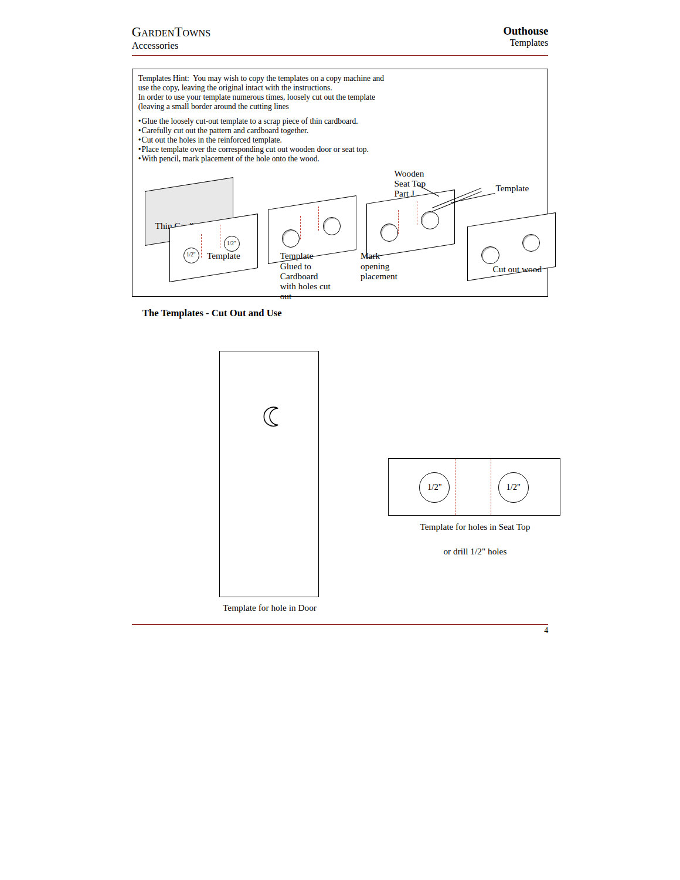GardenTowns
Accessories
Outhouse
Templates
Templates Hint: You may wish to copy the templates on a copy machine and use the copy, leaving the original intact with the instructions.
In order to use your template numerous times, loosely cut out the template (leaving a small border around the cutting lines
Glue the loosely cut-out template to a scrap piece of thin cardboard.
Carefully cut out the pattern and cardboard together.
Cut out the holes in the reinforced template.
Place template over the corresponding cut out wooden door or seat top.
With pencil, mark placement of the hole onto the wood.
Wooden
Seat Top
Part J
Template
Thin Cardboard
1/2"
1/2"
Template
Template
Glued to
Cardboard
with holes cut
out
Mark
opening
placement
Cut out wood
The Templates - Cut Out and Use
Template for hole in Door
1/2"
1/2"
Template for holes in Seat Top
or drill 1/2" holes
4